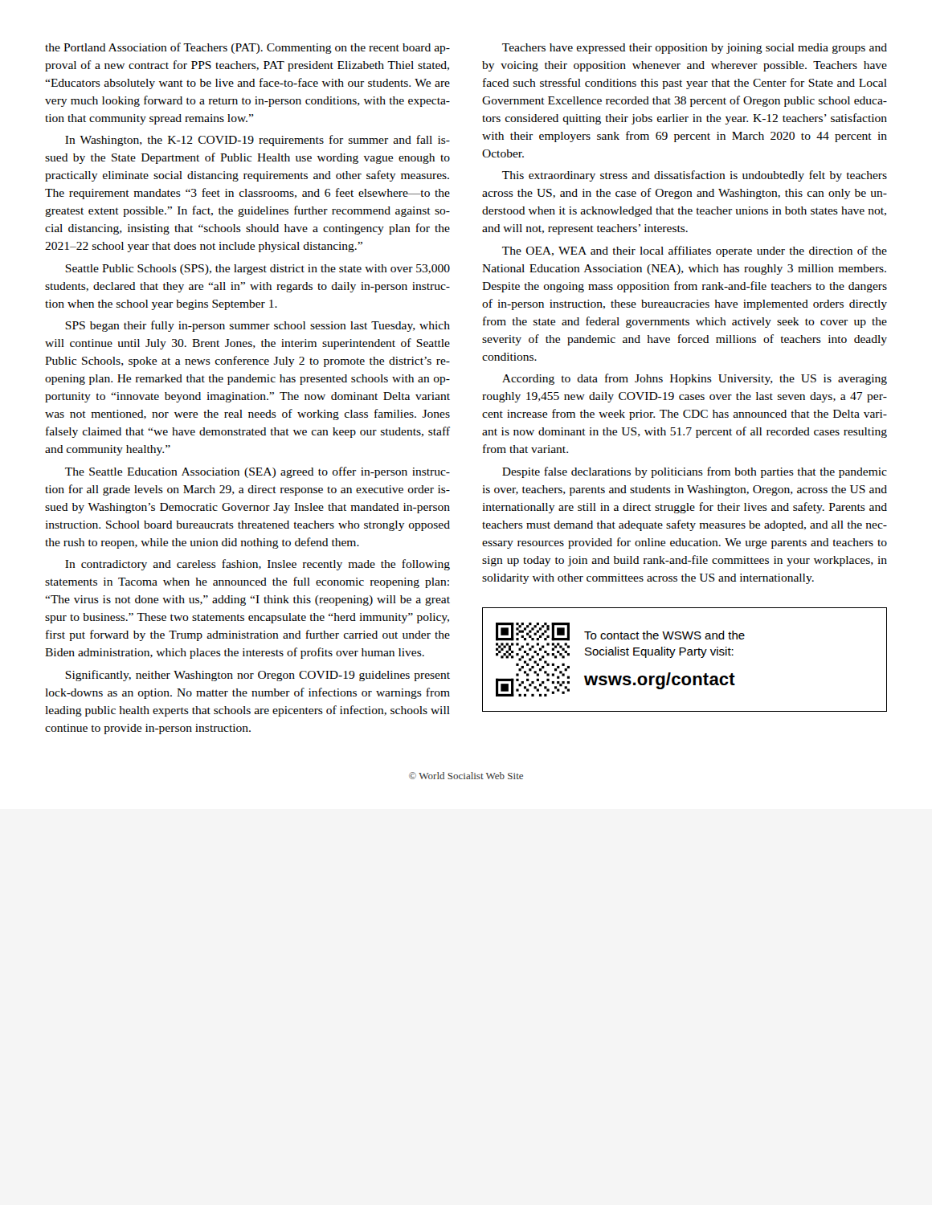the Portland Association of Teachers (PAT). Commenting on the recent board approval of a new contract for PPS teachers, PAT president Elizabeth Thiel stated, “Educators absolutely want to be live and face-to-face with our students. We are very much looking forward to a return to in-person conditions, with the expectation that community spread remains low.”
In Washington, the K-12 COVID-19 requirements for summer and fall issued by the State Department of Public Health use wording vague enough to practically eliminate social distancing requirements and other safety measures. The requirement mandates “3 feet in classrooms, and 6 feet elsewhere—to the greatest extent possible.” In fact, the guidelines further recommend against social distancing, insisting that “schools should have a contingency plan for the 2021–22 school year that does not include physical distancing.”
Seattle Public Schools (SPS), the largest district in the state with over 53,000 students, declared that they are “all in” with regards to daily in-person instruction when the school year begins September 1.
SPS began their fully in-person summer school session last Tuesday, which will continue until July 30. Brent Jones, the interim superintendent of Seattle Public Schools, spoke at a news conference July 2 to promote the district’s reopening plan. He remarked that the pandemic has presented schools with an opportunity to “innovate beyond imagination.” The now dominant Delta variant was not mentioned, nor were the real needs of working class families. Jones falsely claimed that “we have demonstrated that we can keep our students, staff and community healthy.”
The Seattle Education Association (SEA) agreed to offer in-person instruction for all grade levels on March 29, a direct response to an executive order issued by Washington’s Democratic Governor Jay Inslee that mandated in-person instruction. School board bureaucrats threatened teachers who strongly opposed the rush to reopen, while the union did nothing to defend them.
In contradictory and careless fashion, Inslee recently made the following statements in Tacoma when he announced the full economic reopening plan: “The virus is not done with us,” adding “I think this (reopening) will be a great spur to business.” These two statements encapsulate the “herd immunity” policy, first put forward by the Trump administration and further carried out under the Biden administration, which places the interests of profits over human lives.
Significantly, neither Washington nor Oregon COVID-19 guidelines present lock-downs as an option. No matter the number of infections or warnings from leading public health experts that schools are epicenters of infection, schools will continue to provide in-person instruction.
Teachers have expressed their opposition by joining social media groups and by voicing their opposition whenever and wherever possible. Teachers have faced such stressful conditions this past year that the Center for State and Local Government Excellence recorded that 38 percent of Oregon public school educators considered quitting their jobs earlier in the year. K-12 teachers’ satisfaction with their employers sank from 69 percent in March 2020 to 44 percent in October.
This extraordinary stress and dissatisfaction is undoubtedly felt by teachers across the US, and in the case of Oregon and Washington, this can only be understood when it is acknowledged that the teacher unions in both states have not, and will not, represent teachers’ interests.
The OEA, WEA and their local affiliates operate under the direction of the National Education Association (NEA), which has roughly 3 million members. Despite the ongoing mass opposition from rank-and-file teachers to the dangers of in-person instruction, these bureaucracies have implemented orders directly from the state and federal governments which actively seek to cover up the severity of the pandemic and have forced millions of teachers into deadly conditions.
According to data from Johns Hopkins University, the US is averaging roughly 19,455 new daily COVID-19 cases over the last seven days, a 47 percent increase from the week prior. The CDC has announced that the Delta variant is now dominant in the US, with 51.7 percent of all recorded cases resulting from that variant.
Despite false declarations by politicians from both parties that the pandemic is over, teachers, parents and students in Washington, Oregon, across the US and internationally are still in a direct struggle for their lives and safety. Parents and teachers must demand that adequate safety measures be adopted, and all the necessary resources provided for online education. We urge parents and teachers to sign up today to join and build rank-and-file committees in your workplaces, in solidarity with other committees across the US and internationally.
To contact the WSWS and the
Socialist Equality Party visit: wsws.org/contact
© World Socialist Web Site